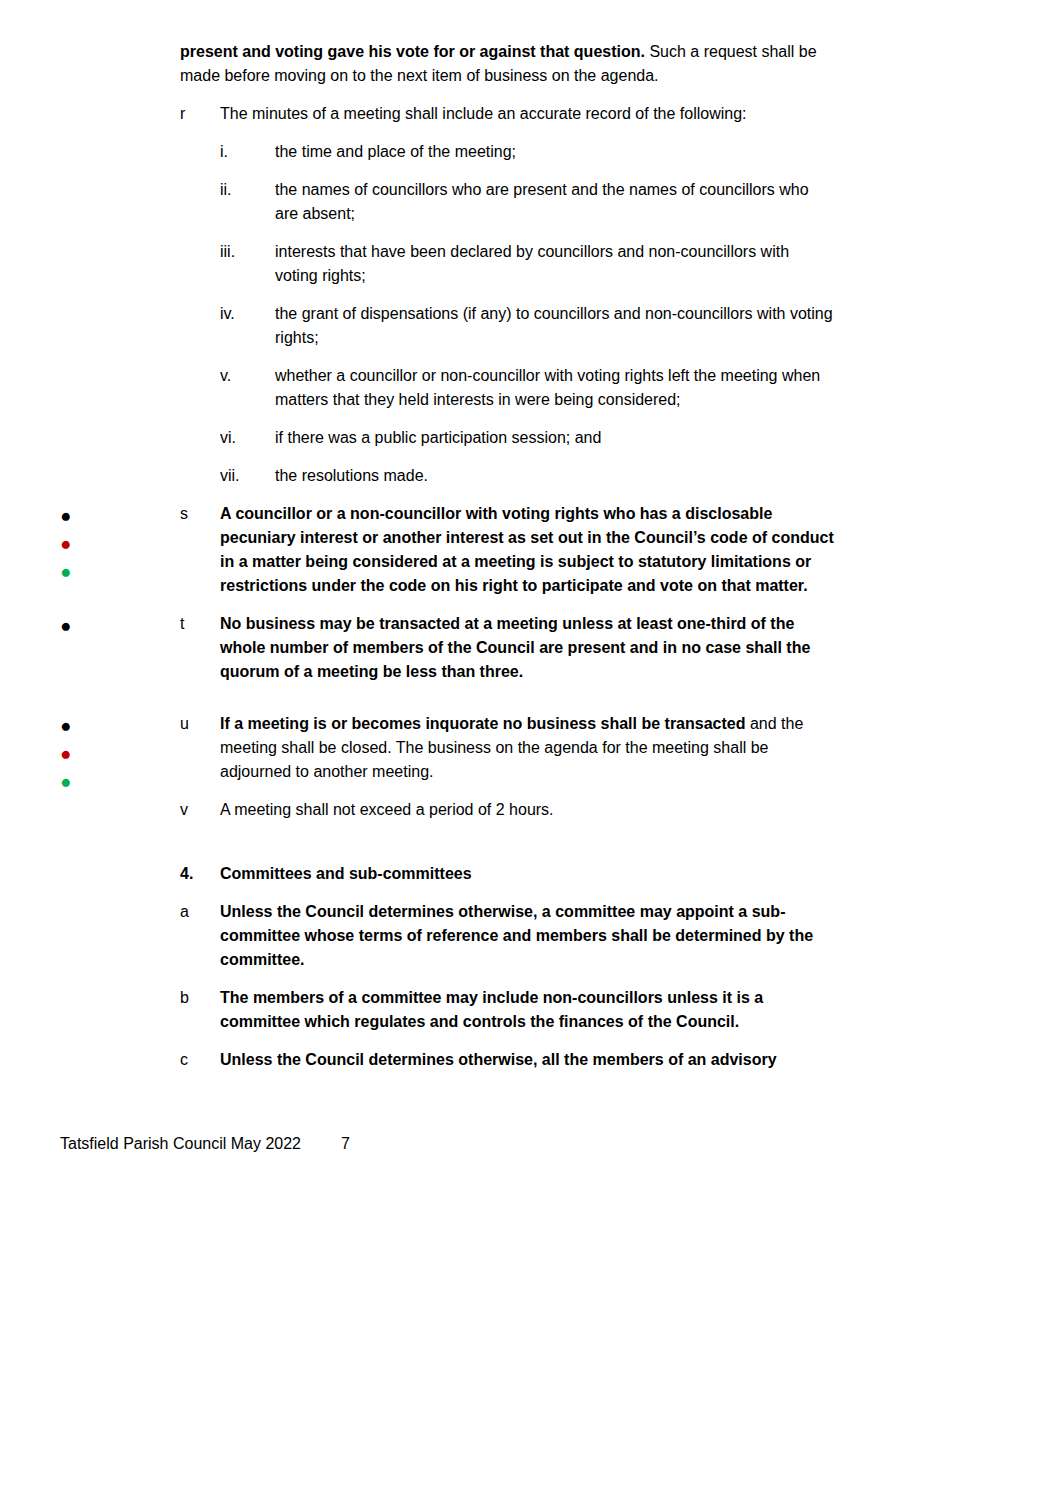present and voting gave his vote for or against that question. Such a request shall be made before moving on to the next item of business on the agenda.
r
The minutes of a meeting shall include an accurate record of the following:
i.
the time and place of the meeting;
ii.
the names of councillors who are present and the names of councillors who are absent;
iii.
interests that have been declared by councillors and non-councillors with voting rights;
iv.
the grant of dispensations (if any) to councillors and non-councillors with voting rights;
v.
whether a councillor or non-councillor with voting rights left the meeting when matters that they held interests in were being considered;
vi.
if there was a public participation session; and
vii.
the resolutions made.
● ● ●
s
A councillor or a non-councillor with voting rights who has a disclosable pecuniary interest or another interest as set out in the Council’s code of conduct in a matter being considered at a meeting is subject to statutory limitations or restrictions under the code on his right to participate and vote on that matter.
●
t
No business may be transacted at a meeting unless at least one-third of the whole number of members of the Council are present and in no case shall the quorum of a meeting be less than three.
● ● ●
u
If a meeting is or becomes inquorate no business shall be transacted and the meeting shall be closed. The business on the agenda for the meeting shall be adjourned to another meeting.
v
A meeting shall not exceed a period of 2 hours.
4.
Committees and sub-committees
a
Unless the Council determines otherwise, a committee may appoint a sub-committee whose terms of reference and members shall be determined by the committee.
b
The members of a committee may include non-councillors unless it is a committee which regulates and controls the finances of the Council.
c
Unless the Council determines otherwise, all the members of an advisory
Tatsfield Parish Council May 2022 7